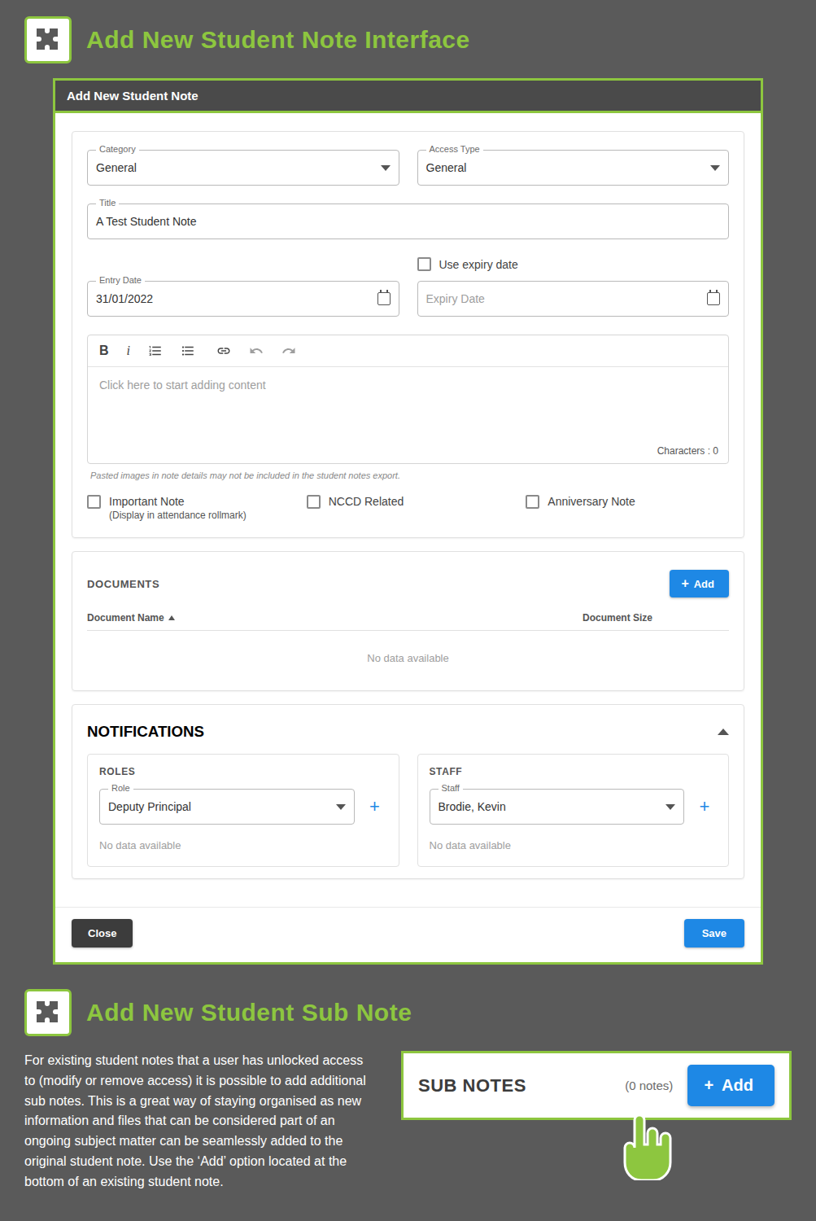Add New Student Note Interface
Add New Student Note
Category General
Access Type General
Title A Test Student Note
Entry Date 31/01/2022
Use expiry date
Expiry Date
B i
Click here to start adding content
Characters : 0
Pasted images in note details may not be included in the student notes export.
Important Note (Display in attendance rollmark)
NCCD Related
Anniversary Note
DOCUMENTS
+ Add
Document Name
Document Size
No data available
NOTIFICATIONS
ROLES
Role Deputy Principal
+
No data available
STAFF
Staff Brodie, Kevin
+
No data available
Close Save
Add New Student Sub Note
For existing student notes that a user has unlocked access to (modify or remove access) it is possible to add additional sub notes. This is a great way of staying organised as new information and files that can be considered part of an ongoing subject matter can be seamlessly added to the original student note. Use the ‘Add’ option located at the bottom of an existing student note.
SUB NOTES (0 notes) + Add